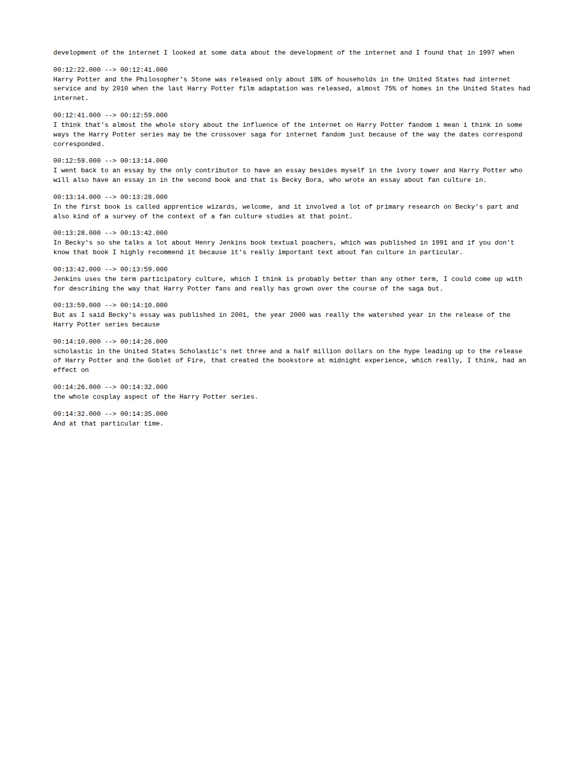development of the internet I looked at some data about the development of the internet and I found that in 1997 when
00:12:22.000 --> 00:12:41.000 Harry Potter and the Philosopher's Stone was released only about 18% of households in the United States had internet service and by 2010 when the last Harry Potter film adaptation was released, almost 75% of homes in the United States had internet.
00:12:41.000 --> 00:12:59.000 I think that's almost the whole story about the influence of the internet on Harry Potter fandom i mean i think in some ways the Harry Potter series may be the crossover saga for internet fandom just because of the way the dates correspond corresponded.
00:12:59.000 --> 00:13:14.000 I went back to an essay by the only contributor to have an essay besides myself in the ivory tower and Harry Potter who will also have an essay in in the second book and that is Becky Bora, who wrote an essay about fan culture in.
00:13:14.000 --> 00:13:28.000 In the first book is called apprentice wizards, welcome, and it involved a lot of primary research on Becky's part and also kind of a survey of the context of a fan culture studies at that point.
00:13:28.000 --> 00:13:42.000 In Becky's so she talks a lot about Henry Jenkins book textual poachers, which was published in 1991 and if you don't know that book I highly recommend it because it's really important text about fan culture in particular.
00:13:42.000 --> 00:13:59.000 Jenkins uses the term participatory culture, which I think is probably better than any other term, I could come up with for describing the way that Harry Potter fans and really has grown over the course of the saga but.
00:13:59.000 --> 00:14:10.000 But as I said Becky's essay was published in 2001, the year 2000 was really the watershed year in the release of the Harry Potter series because
00:14:10.000 --> 00:14:26.000scholastic in the United States Scholastic's net three and a half million dollars on the hype leading up to the release of Harry Potter and the Goblet of Fire, that created the bookstore at midnight experience, which really, I think, had an effect on
00:14:26.000 --> 00:14:32.000the whole cosplay aspect of the Harry Potter series.
00:14:32.000 --> 00:14:35.000 And at that particular time.